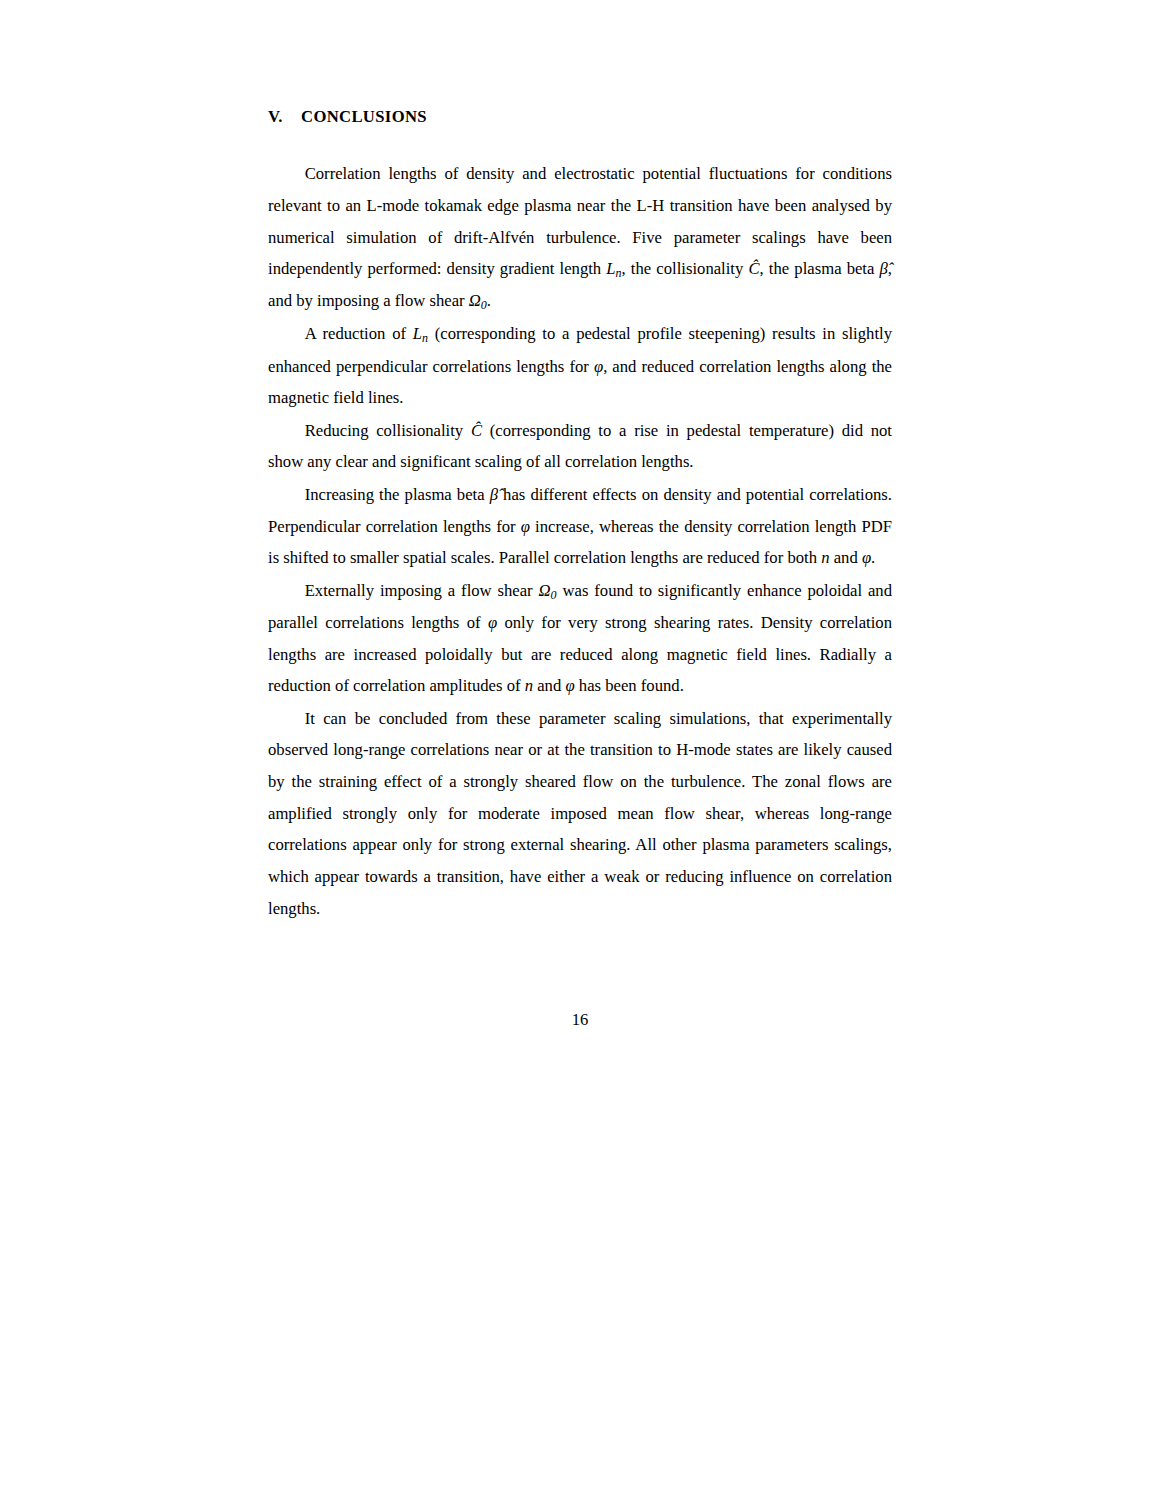V. CONCLUSIONS
Correlation lengths of density and electrostatic potential fluctuations for conditions relevant to an L-mode tokamak edge plasma near the L-H transition have been analysed by numerical simulation of drift-Alfvén turbulence. Five parameter scalings have been independently performed: density gradient length Ln, the collisionality Ĉ, the plasma beta β̂, and by imposing a flow shear Ω0.
A reduction of Ln (corresponding to a pedestal profile steepening) results in slightly enhanced perpendicular correlations lengths for φ, and reduced correlation lengths along the magnetic field lines.
Reducing collisionality Ĉ (corresponding to a rise in pedestal temperature) did not show any clear and significant scaling of all correlation lengths.
Increasing the plasma beta β̂ has different effects on density and potential correlations. Perpendicular correlation lengths for φ increase, whereas the density correlation length PDF is shifted to smaller spatial scales. Parallel correlation lengths are reduced for both n and φ.
Externally imposing a flow shear Ω0 was found to significantly enhance poloidal and parallel correlations lengths of φ only for very strong shearing rates. Density correlation lengths are increased poloidally but are reduced along magnetic field lines. Radially a reduction of correlation amplitudes of n and φ has been found.
It can be concluded from these parameter scaling simulations, that experimentally observed long-range correlations near or at the transition to H-mode states are likely caused by the straining effect of a strongly sheared flow on the turbulence. The zonal flows are amplified strongly only for moderate imposed mean flow shear, whereas long-range correlations appear only for strong external shearing. All other plasma parameters scalings, which appear towards a transition, have either a weak or reducing influence on correlation lengths.
16